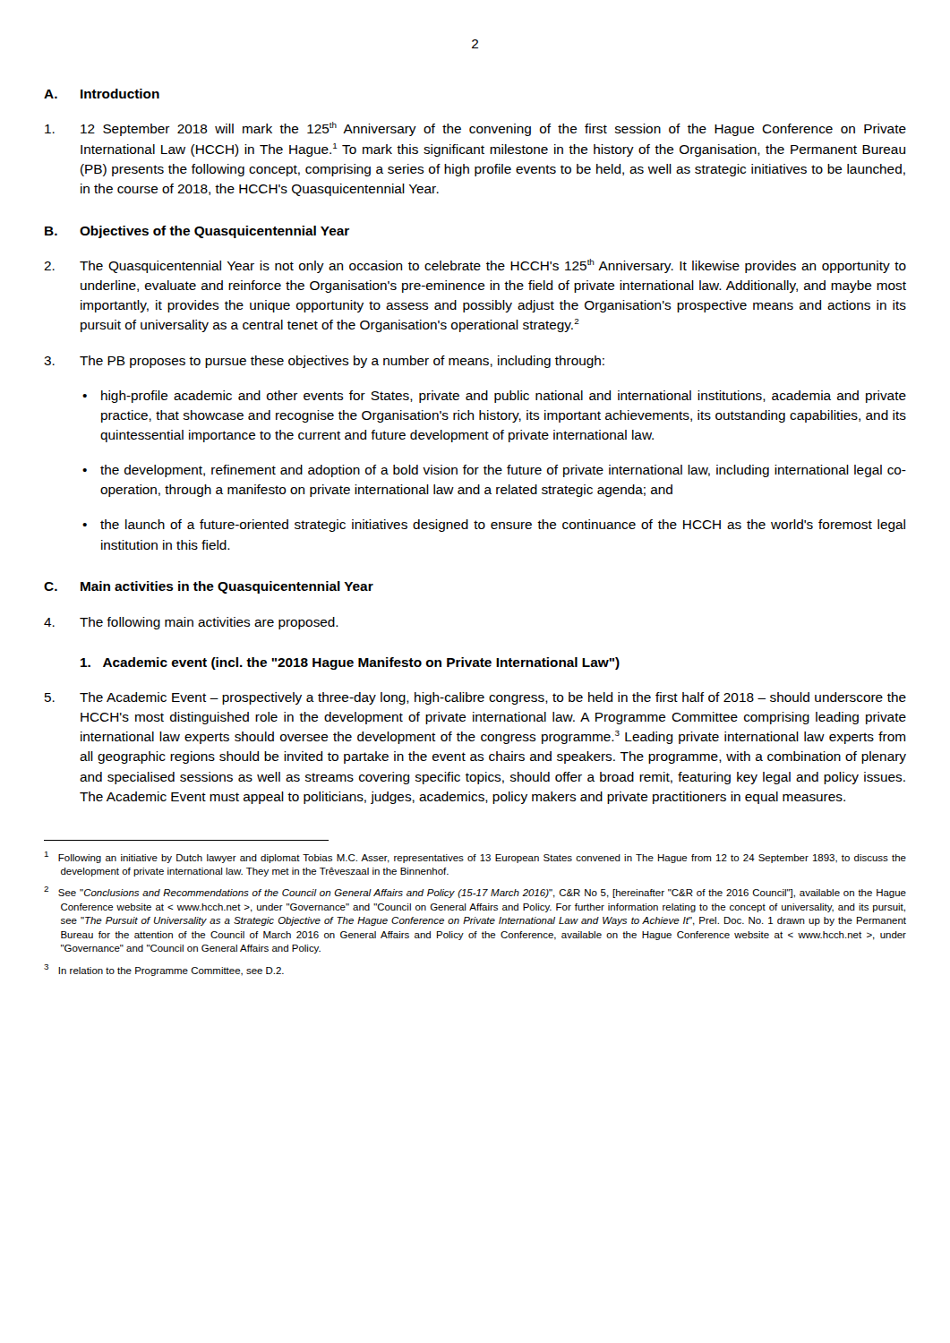2
A. Introduction
1. 12 September 2018 will mark the 125th Anniversary of the convening of the first session of the Hague Conference on Private International Law (HCCH) in The Hague.1 To mark this significant milestone in the history of the Organisation, the Permanent Bureau (PB) presents the following concept, comprising a series of high profile events to be held, as well as strategic initiatives to be launched, in the course of 2018, the HCCH's Quasquicentennial Year.
B. Objectives of the Quasquicentennial Year
2. The Quasquicentennial Year is not only an occasion to celebrate the HCCH's 125th Anniversary. It likewise provides an opportunity to underline, evaluate and reinforce the Organisation's pre-eminence in the field of private international law. Additionally, and maybe most importantly, it provides the unique opportunity to assess and possibly adjust the Organisation's prospective means and actions in its pursuit of universality as a central tenet of the Organisation's operational strategy.2
3. The PB proposes to pursue these objectives by a number of means, including through:
high-profile academic and other events for States, private and public national and international institutions, academia and private practice, that showcase and recognise the Organisation's rich history, its important achievements, its outstanding capabilities, and its quintessential importance to the current and future development of private international law.
the development, refinement and adoption of a bold vision for the future of private international law, including international legal co-operation, through a manifesto on private international law and a related strategic agenda; and
the launch of a future-oriented strategic initiatives designed to ensure the continuance of the HCCH as the world's foremost legal institution in this field.
C. Main activities in the Quasquicentennial Year
4. The following main activities are proposed.
1. Academic event (incl. the "2018 Hague Manifesto on Private International Law")
5. The Academic Event – prospectively a three-day long, high-calibre congress, to be held in the first half of 2018 – should underscore the HCCH's most distinguished role in the development of private international law. A Programme Committee comprising leading private international law experts should oversee the development of the congress programme.3 Leading private international law experts from all geographic regions should be invited to partake in the event as chairs and speakers. The programme, with a combination of plenary and specialised sessions as well as streams covering specific topics, should offer a broad remit, featuring key legal and policy issues. The Academic Event must appeal to politicians, judges, academics, policy makers and private practitioners in equal measures.
1 Following an initiative by Dutch lawyer and diplomat Tobias M.C. Asser, representatives of 13 European States convened in The Hague from 12 to 24 September 1893, to discuss the development of private international law. They met in the Trêveszaal in the Binnenhof.
2 See "Conclusions and Recommendations of the Council on General Affairs and Policy (15-17 March 2016)", C&R No 5, [hereinafter "C&R of the 2016 Council"], available on the Hague Conference website at < www.hcch.net >, under "Governance" and "Council on General Affairs and Policy. For further information relating to the concept of universality, and its pursuit, see "The Pursuit of Universality as a Strategic Objective of The Hague Conference on Private International Law and Ways to Achieve It", Prel. Doc. No. 1 drawn up by the Permanent Bureau for the attention of the Council of March 2016 on General Affairs and Policy of the Conference, available on the Hague Conference website at < www.hcch.net >, under "Governance" and "Council on General Affairs and Policy.
3 In relation to the Programme Committee, see D.2.